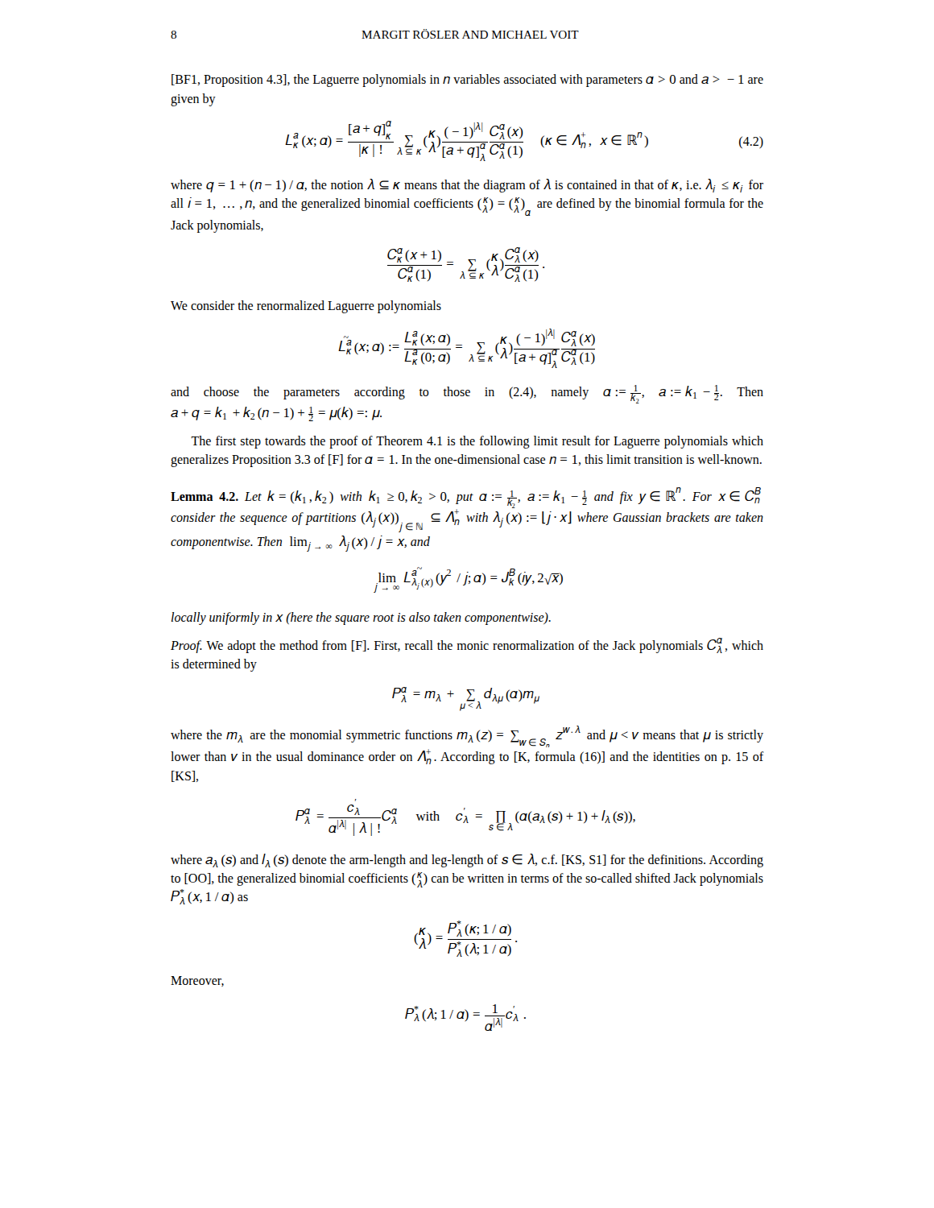8 MARGIT RÖSLER AND MICHAEL VOIT
[BF1, Proposition 4.3], the Laguerre polynomials in n variables associated with parameters α>0 and a>−1 are given by
Lκa (x;α) = [a+q]κα |κ|! ∑λ⊆κ (κλ) (−1)|λ| [a+q]λα Cλα(x) Cλα(1) (κ∈Λn+,x∈ℝn)
(4.2)
where q=1+(n−1)/α, the notion λ⊆κ means that the diagram of λ is contained in that of κ, i.e. λi≤κi for all i=1,…,n, and the generalized binomial coefficients (κλ)=(κλ)α are defined by the binomial formula for the Jack polynomials,
Cκα(x+1) Cκα(1) = ∑λ⊆κ (κλ) Cλα(x) Cλα(1) .
We consider the renormalized Laguerre polynomials
Lκa~ (x;α) := Lκa(x;α) Lκa(0;α) = ∑λ⊆κ (κλ) (−1)|λ| [a+q]λα Cλα(x) Cλα(1)
and choose the parameters according to those in (2.4), namely α:=1k2, a:=k1−12. Then a+q=k1+k2(n−1)+12=μ(k)=:μ.
The first step towards the proof of Theorem 4.1 is the following limit result for Laguerre polynomials which generalizes Proposition 3.3 of [F] for α=1. In the one-dimensional case n=1, this limit transition is well-known.
Lemma 4.2. Let k=(k1,k2) with k1≥0,k2>0, put α:=1k2, a:=k1−12 and fix y∈ℝn. For x∈CnB consider the sequence of partitions (λj(x))j∈ℕ⊆Λn+ with λj(x):=⌊j·x⌋ where Gaussian brackets are taken componentwise. Then limj→∞λj(x)/j=x, and
limj→∞ Lλj(x)a~ (y2/j;α) = JkB (iy,2x)
locally uniformly in x (here the square root is also taken componentwise).
Proof. We adopt the method from [F]. First, recall the monic renormalization of the Jack polynomials Cλα, which is determined by
Pλα = mλ + ∑μ<λ dλμ (α) mμ
where the mλ are the monomial symmetric functions mλ(z)=∑w∈Snzw.λ and μ<ν means that μ is strictly lower than ν in the usual dominance order on Λn+. According to [K, formula (16)] and the identities on p. 15 of [KS],
Pλα = cλ′ α|λ||λ|! Cλα with cλ′ = ∏s∈λ (α(aλ(s)+1)+lλ(s)) ,
where aλ(s) and lλ(s) denote the arm-length and leg-length of s∈λ, c.f. [KS, S1] for the definitions. According to [OO], the generalized binomial coefficients (κλ) can be written in terms of the so-called shifted Jack polynomials Pλ*(x,1/α) as
(κλ) = Pλ*(κ;1/α) Pλ*(λ;1/α) .
Moreover,
Pλ* (λ;1/α) = 1 α|λ| cλ′ .